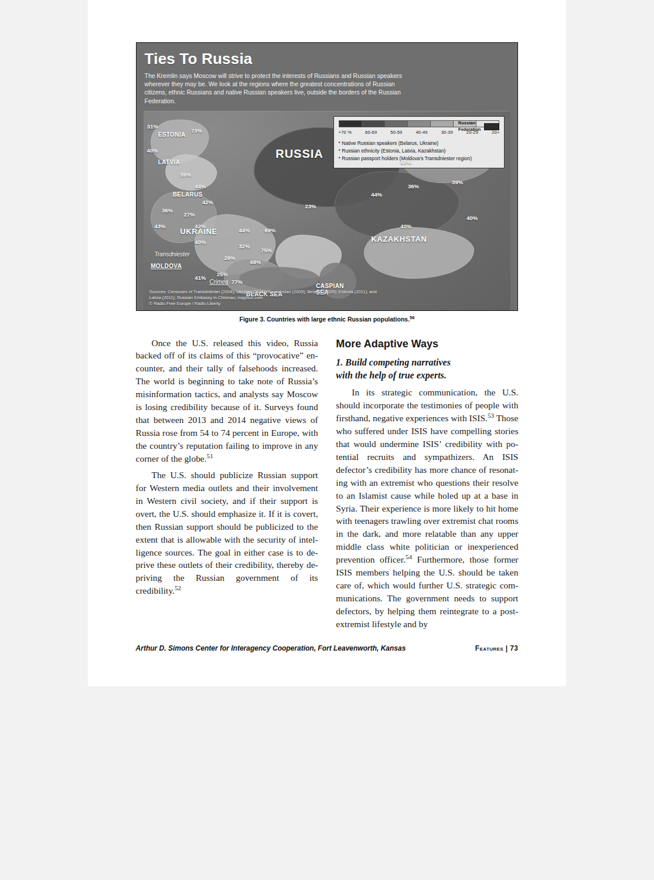Ties To Russia
The Kremlin says Moscow will strive to protect the interests of Russians and Russian speakers wherever they may be. We look at the regions where the greatest concentrations of Russian citizens, ethnic Russians and native Russian speakers live, outside the borders of the Russian Federation.
Russian
Federation
+70 % 60-6950-5940-4930-3920-2920>
* Native Russian speakers (Belarus, Ukraine)
* Russian ethnicity (Estonia, Latvia, Kazakhstan)
* Russian passport holders (Moldova's Transdniester region)
ESTONIA LATVIA BELARUS UKRAINE RUSSIA KAZAKHSTAN Transdniester MOLDOVA Crimea BLACK SEA CASPIAN
SEA 31% 73% 40% 39% 44% 42% 36% 27% 43% 42% 44% 69% 40% 32% 75% 29% 48% 25% 41% 77% 23% 44% 36% 50% 39% 40% 40%
Sources: Censuses of Transdniester (2004); Ukraine (2001); Kazakhstan (2009); Belarus (2009); Estonia (2011); and Latvia (2011); Russian Embassy in Chisinau; mapbox.com
© Radio Free Europe / Radio Liberty
Figure 3. Countries with large ethnic Russian populations.56
Once the U.S. released this video, Russia backed off of its claims of this “provocative” encounter, and their tally of falsehoods increased. The world is beginning to take note of Russia’s misinformation tactics, and analysts say Moscow is losing credibility because of it. Surveys found that between 2013 and 2014 negative views of Russia rose from 54 to 74 percent in Europe, with the country’s reputation failing to improve in any corner of the globe.51
The U.S. should publicize Russian support for Western media outlets and their involvement in Western civil society, and if their support is overt, the U.S. should emphasize it. If it is covert, then Russian support should be publicized to the extent that is allowable with the security of intelligence sources. The goal in either case is to deprive these outlets of their credibility, thereby depriving the Russian government of its credibility.52
More Adaptive Ways
1. Build competing narratives
with the help of true experts.
In its strategic communication, the U.S. should incorporate the testimonies of people with firsthand, negative experiences with ISIS.53 Those who suffered under ISIS have compelling stories that would undermine ISIS’ credibility with potential recruits and sympathizers. An ISIS defector’s credibility has more chance of resonating with an extremist who questions their resolve to an Islamist cause while holed up at a base in Syria. Their experience is more likely to hit home with teenagers trawling over extremist chat rooms in the dark, and more relatable than any upper middle class white politician or inexperienced prevention officer.54 Furthermore, those former ISIS members helping the U.S. should be taken care of, which would further U.S. strategic communications. The government needs to support defectors, by helping them reintegrate to a post-extremist lifestyle and by
Arthur D. Simons Center for Interagency Cooperation, Fort Leavenworth, Kansas
Features | 73